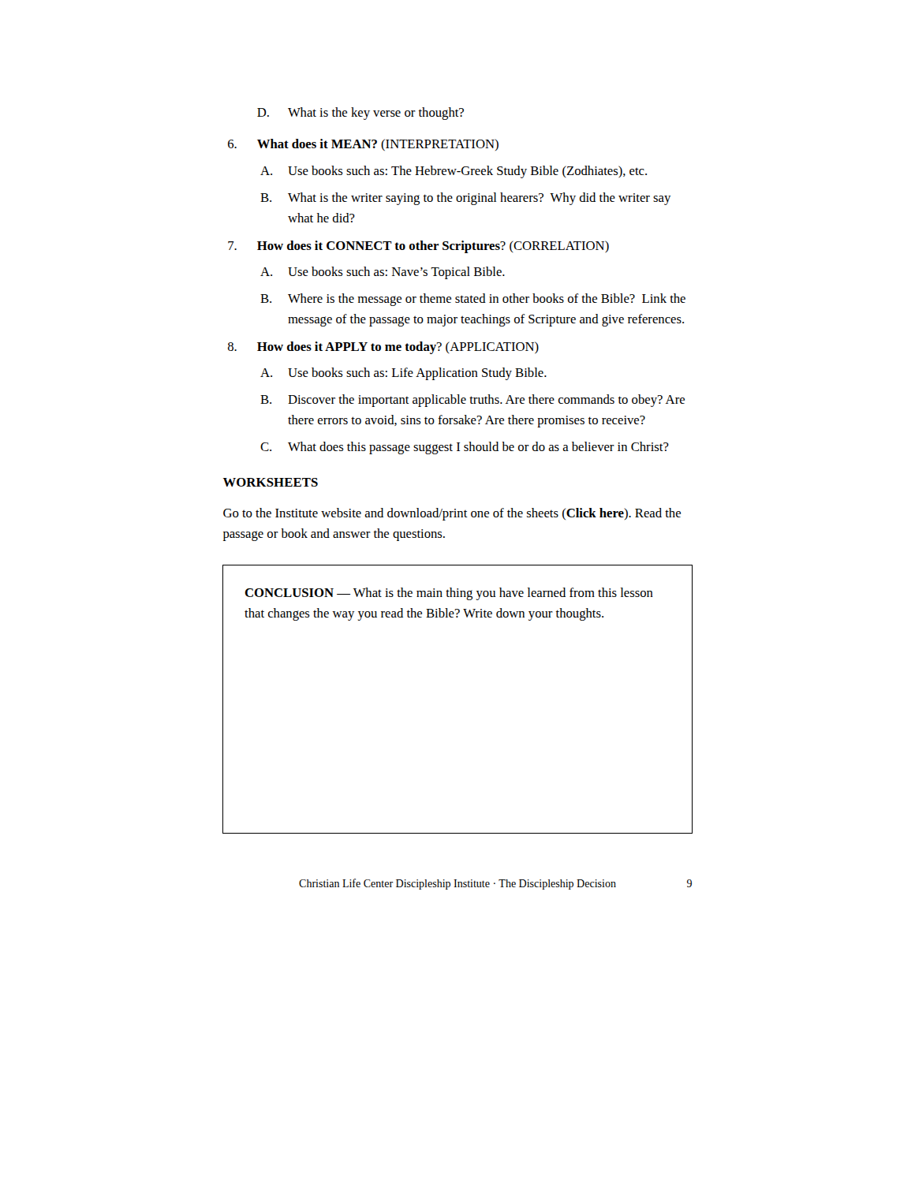D. What is the key verse or thought?
6. What does it MEAN? (INTERPRETATION)
A. Use books such as: The Hebrew-Greek Study Bible (Zodhiates), etc.
B. What is the writer saying to the original hearers? Why did the writer say what he did?
7. How does it CONNECT to other Scriptures? (CORRELATION)
A. Use books such as: Nave’s Topical Bible.
B. Where is the message or theme stated in other books of the Bible? Link the message of the passage to major teachings of Scripture and give references.
8. How does it APPLY to me today? (APPLICATION)
A. Use books such as: Life Application Study Bible.
B. Discover the important applicable truths. Are there commands to obey? Are there errors to avoid, sins to forsake? Are there promises to receive?
C. What does this passage suggest I should be or do as a believer in Christ?
WORKSHEETS
Go to the Institute website and download/print one of the sheets (Click here). Read the passage or book and answer the questions.
CONCLUSION — What is the main thing you have learned from this lesson that changes the way you read the Bible? Write down your thoughts.
Christian Life Center Discipleship Institute · The Discipleship Decision 9